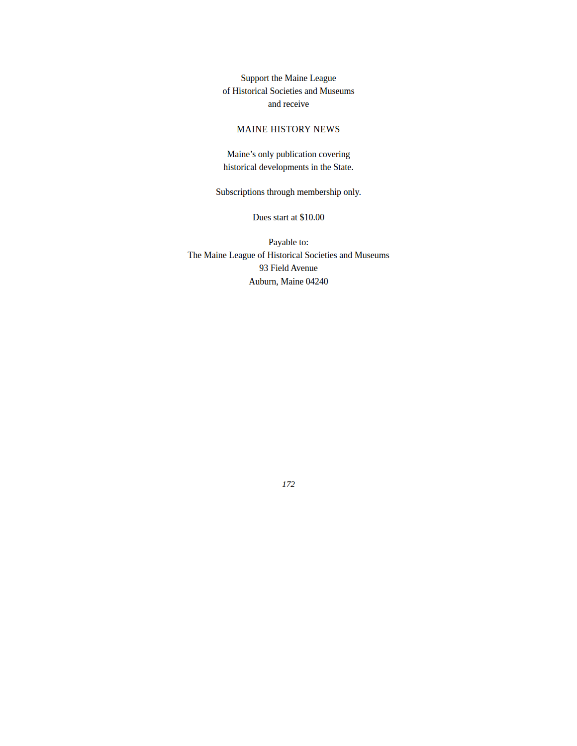Support the Maine League
of Historical Societies and Museums
and receive
MAINE HISTORY NEWS
Maine’s only publication covering
historical developments in the State.
Subscriptions through membership only.
Dues start at $10.00
Payable to:
The Maine League of Historical Societies and Museums
93 Field Avenue
Auburn, Maine 04240
172